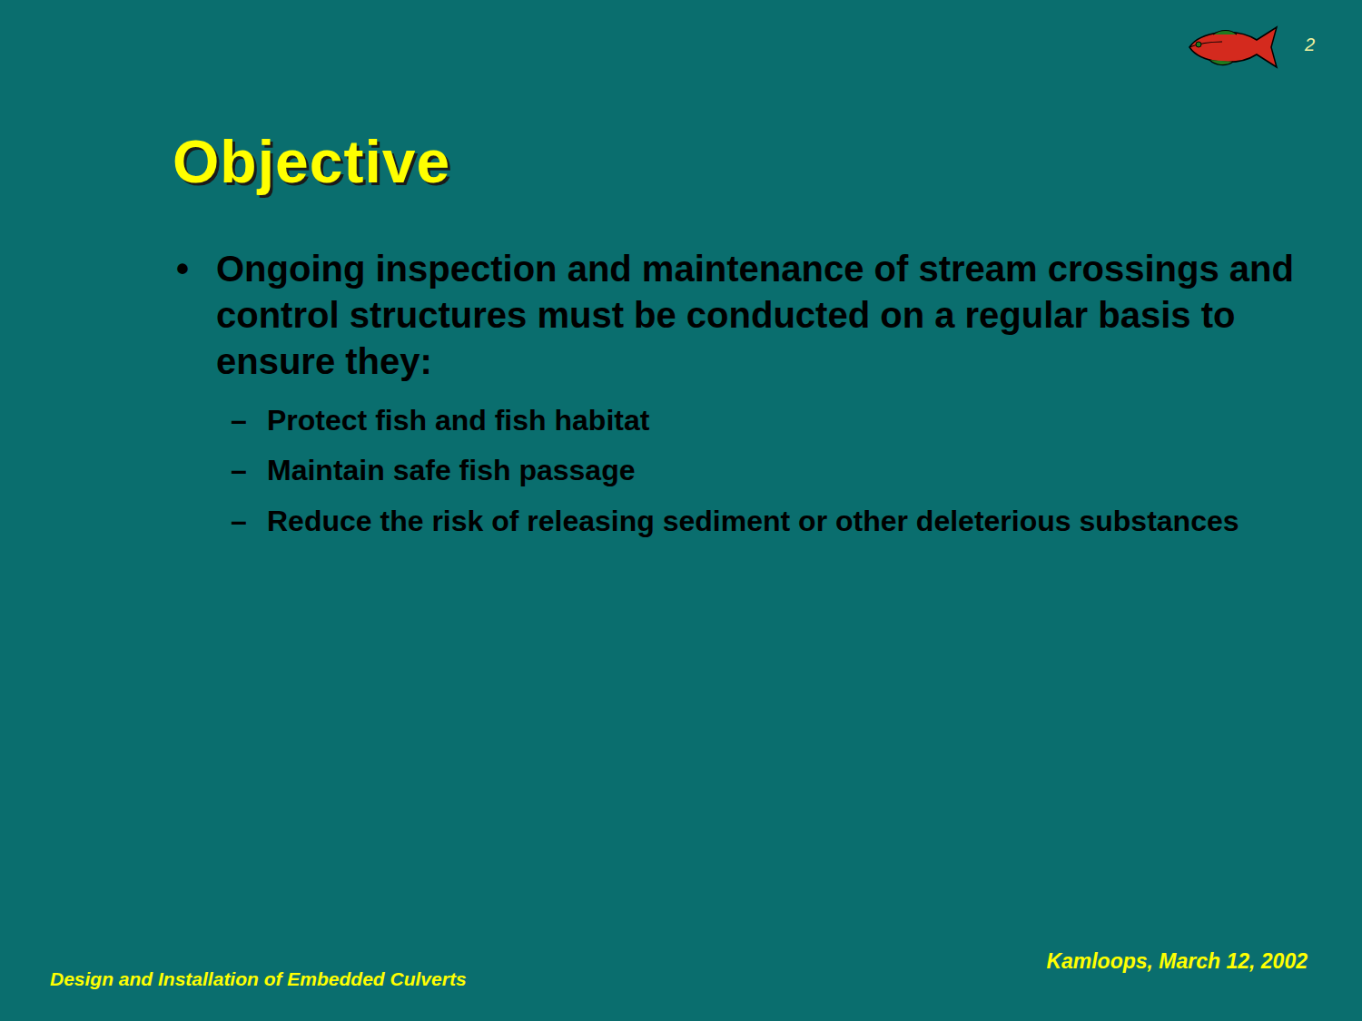2
Objective
Ongoing inspection and maintenance of stream crossings and control structures must be conducted on a regular basis to ensure they:
Protect fish and fish habitat
Maintain safe fish passage
Reduce the risk of releasing sediment or other deleterious substances
Design and Installation of Embedded Culverts
Kamloops, March 12, 2002